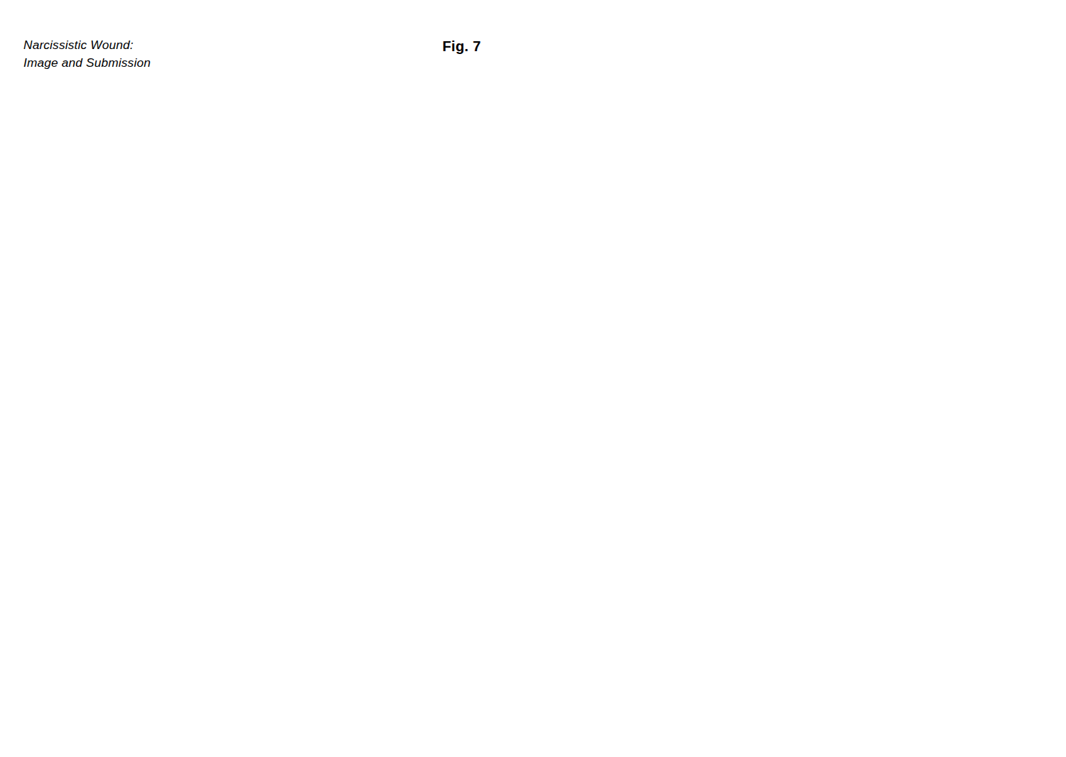Narcissistic Wound:
Image and Submission
Fig. 7